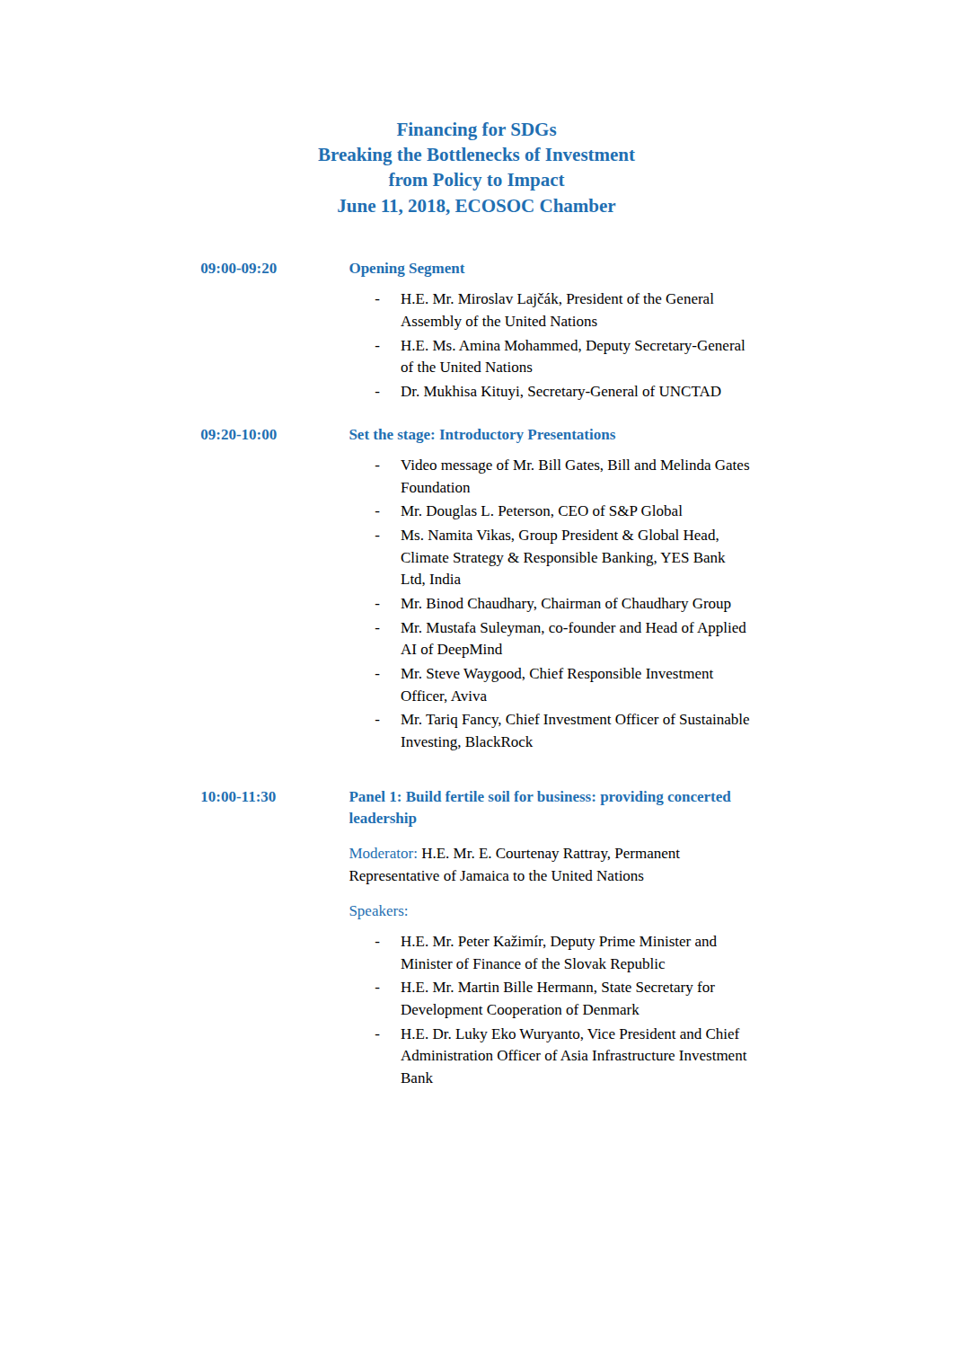Financing for SDGs Breaking the Bottlenecks of Investment from Policy to Impact June 11, 2018, ECOSOC Chamber
| 09:00-09:20 | Opening Segment H.E. Mr. Miroslav Lajčák, President of the General Assembly of the United Nations H.E. Ms. Amina Mohammed, Deputy Secretary-General of the United Nations Dr. Mukhisa Kituyi, Secretary-General of UNCTAD |
| 09:20-10:00 | Set the stage: Introductory Presentations Video message of Mr. Bill Gates, Bill and Melinda Gates Foundation Mr. Douglas L. Peterson, CEO of S&P Global Ms. Namita Vikas, Group President & Global Head, Climate Strategy & Responsible Banking, YES Bank Ltd, India Mr. Binod Chaudhary, Chairman of Chaudhary Group Mr. Mustafa Suleyman, co-founder and Head of Applied AI of DeepMind Mr. Steve Waygood, Chief Responsible Investment Officer, Aviva Mr. Tariq Fancy, Chief Investment Officer of Sustainable Investing, BlackRock |
| 10:00-11:30 | Panel 1: Build fertile soil for business: providing concerted leadership Moderator: H.E. Mr. E. Courtenay Rattray, Permanent Representative of Jamaica to the United Nations Speakers: H.E. Mr. Peter Kažimír, Deputy Prime Minister and Minister of Finance of the Slovak Republic H.E. Mr. Martin Bille Hermann, State Secretary for Development Cooperation of Denmark H.E. Dr. Luky Eko Wuryanto, Vice President and Chief Administration Officer of Asia Infrastructure Investment Bank |